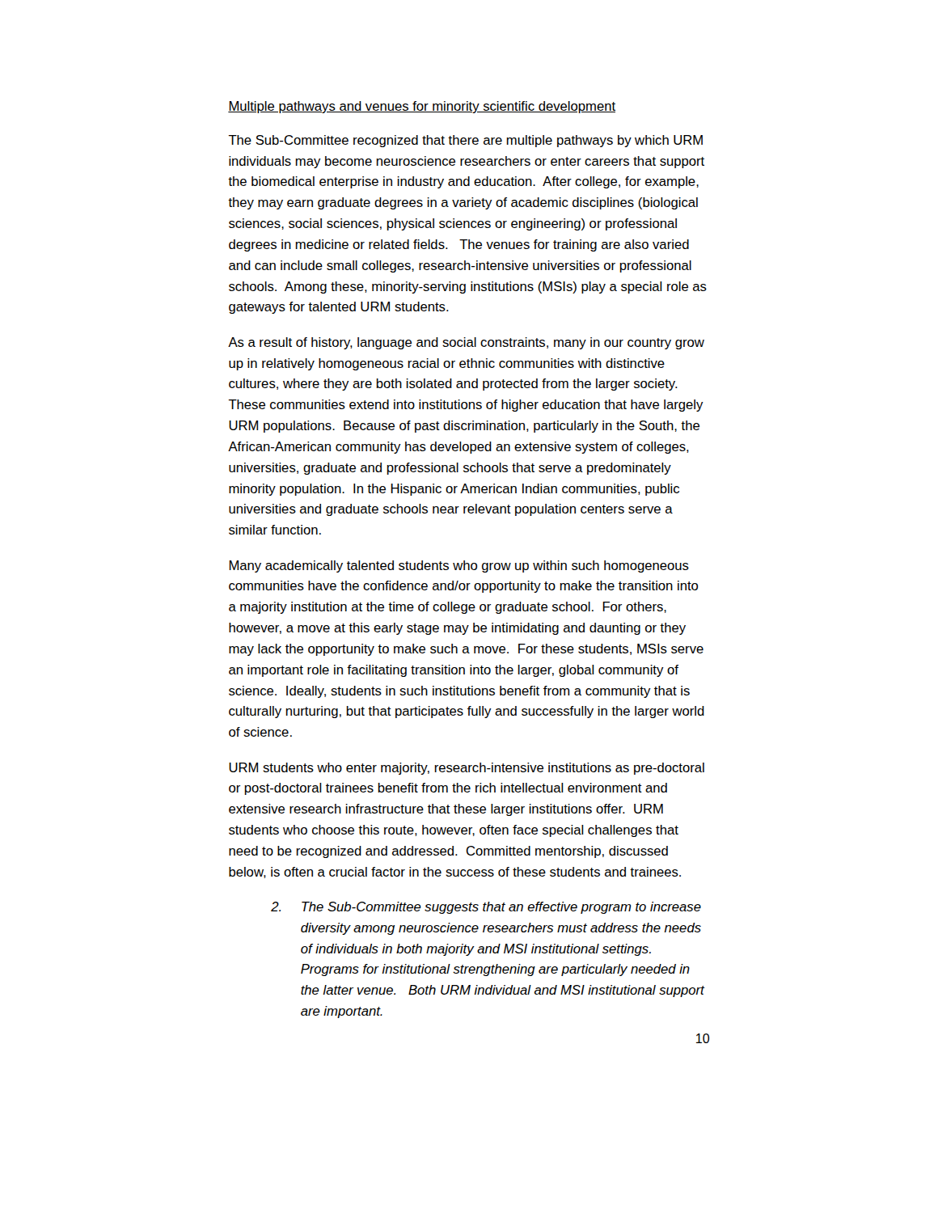Multiple pathways and venues for minority scientific development
The Sub-Committee recognized that there are multiple pathways by which URM individuals may become neuroscience researchers or enter careers that support the biomedical enterprise in industry and education. After college, for example, they may earn graduate degrees in a variety of academic disciplines (biological sciences, social sciences, physical sciences or engineering) or professional degrees in medicine or related fields. The venues for training are also varied and can include small colleges, research-intensive universities or professional schools. Among these, minority-serving institutions (MSIs) play a special role as gateways for talented URM students.
As a result of history, language and social constraints, many in our country grow up in relatively homogeneous racial or ethnic communities with distinctive cultures, where they are both isolated and protected from the larger society. These communities extend into institutions of higher education that have largely URM populations. Because of past discrimination, particularly in the South, the African-American community has developed an extensive system of colleges, universities, graduate and professional schools that serve a predominately minority population. In the Hispanic or American Indian communities, public universities and graduate schools near relevant population centers serve a similar function.
Many academically talented students who grow up within such homogeneous communities have the confidence and/or opportunity to make the transition into a majority institution at the time of college or graduate school. For others, however, a move at this early stage may be intimidating and daunting or they may lack the opportunity to make such a move. For these students, MSIs serve an important role in facilitating transition into the larger, global community of science. Ideally, students in such institutions benefit from a community that is culturally nurturing, but that participates fully and successfully in the larger world of science.
URM students who enter majority, research-intensive institutions as pre-doctoral or post-doctoral trainees benefit from the rich intellectual environment and extensive research infrastructure that these larger institutions offer. URM students who choose this route, however, often face special challenges that need to be recognized and addressed. Committed mentorship, discussed below, is often a crucial factor in the success of these students and trainees.
The Sub-Committee suggests that an effective program to increase diversity among neuroscience researchers must address the needs of individuals in both majority and MSI institutional settings. Programs for institutional strengthening are particularly needed in the latter venue. Both URM individual and MSI institutional support are important.
10